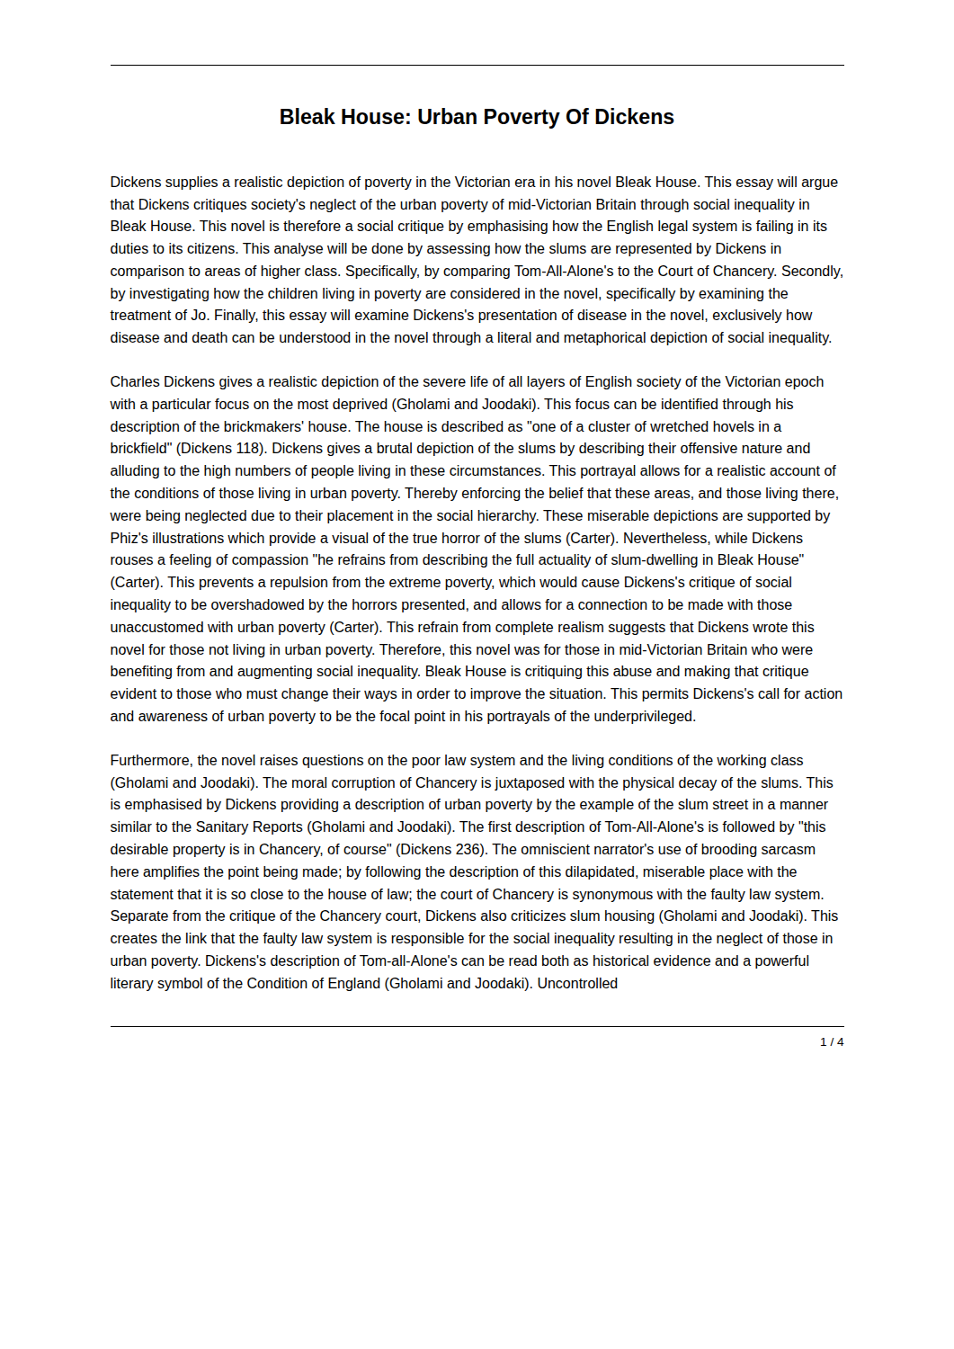Bleak House: Urban Poverty Of Dickens
Dickens supplies a realistic depiction of poverty in the Victorian era in his novel Bleak House. This essay will argue that Dickens critiques society's neglect of the urban poverty of mid-Victorian Britain through social inequality in Bleak House. This novel is therefore a social critique by emphasising how the English legal system is failing in its duties to its citizens. This analyse will be done by assessing how the slums are represented by Dickens in comparison to areas of higher class. Specifically, by comparing Tom-All-Alone's to the Court of Chancery. Secondly, by investigating how the children living in poverty are considered in the novel, specifically by examining the treatment of Jo. Finally, this essay will examine Dickens's presentation of disease in the novel, exclusively how disease and death can be understood in the novel through a literal and metaphorical depiction of social inequality.
Charles Dickens gives a realistic depiction of the severe life of all layers of English society of the Victorian epoch with a particular focus on the most deprived (Gholami and Joodaki). This focus can be identified through his description of the brickmakers' house. The house is described as "one of a cluster of wretched hovels in a brickfield" (Dickens 118). Dickens gives a brutal depiction of the slums by describing their offensive nature and alluding to the high numbers of people living in these circumstances. This portrayal allows for a realistic account of the conditions of those living in urban poverty. Thereby enforcing the belief that these areas, and those living there, were being neglected due to their placement in the social hierarchy. These miserable depictions are supported by Phiz's illustrations which provide a visual of the true horror of the slums (Carter). Nevertheless, while Dickens rouses a feeling of compassion "he refrains from describing the full actuality of slum-dwelling in Bleak House" (Carter). This prevents a repulsion from the extreme poverty, which would cause Dickens's critique of social inequality to be overshadowed by the horrors presented, and allows for a connection to be made with those unaccustomed with urban poverty (Carter). This refrain from complete realism suggests that Dickens wrote this novel for those not living in urban poverty. Therefore, this novel was for those in mid-Victorian Britain who were benefiting from and augmenting social inequality. Bleak House is critiquing this abuse and making that critique evident to those who must change their ways in order to improve the situation. This permits Dickens's call for action and awareness of urban poverty to be the focal point in his portrayals of the underprivileged.
Furthermore, the novel raises questions on the poor law system and the living conditions of the working class (Gholami and Joodaki). The moral corruption of Chancery is juxtaposed with the physical decay of the slums. This is emphasised by Dickens providing a description of urban poverty by the example of the slum street in a manner similar to the Sanitary Reports (Gholami and Joodaki). The first description of Tom-All-Alone's is followed by "this desirable property is in Chancery, of course" (Dickens 236). The omniscient narrator's use of brooding sarcasm here amplifies the point being made; by following the description of this dilapidated, miserable place with the statement that it is so close to the house of law; the court of Chancery is synonymous with the faulty law system. Separate from the critique of the Chancery court, Dickens also criticizes slum housing (Gholami and Joodaki). This creates the link that the faulty law system is responsible for the social inequality resulting in the neglect of those in urban poverty. Dickens's description of Tom-all-Alone's can be read both as historical evidence and a powerful literary symbol of the Condition of England (Gholami and Joodaki). Uncontrolled
1 / 4